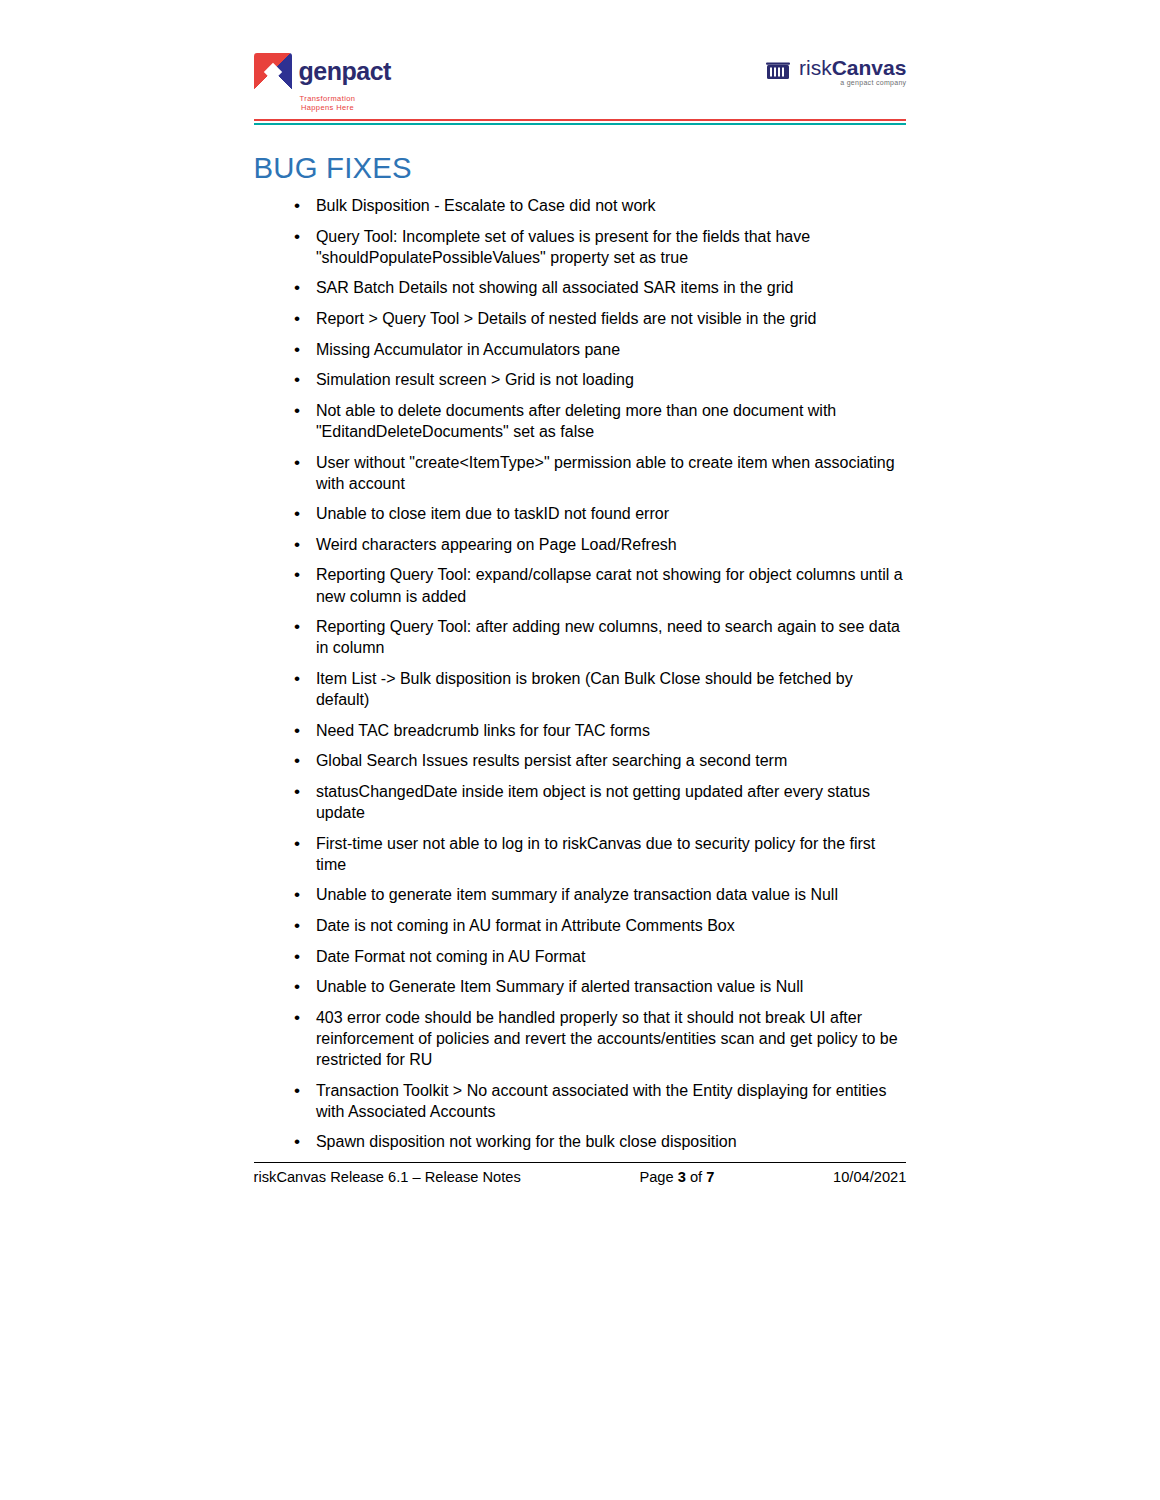genpact
Transformation
Happens Here
riskCanvas
a genpact company
BUG FIXES
Bulk Disposition - Escalate to Case did not work
Query Tool: Incomplete set of values is present for the fields that have "shouldPopulatePossibleValues" property set as true
SAR Batch Details not showing all associated SAR items in the grid
Report > Query Tool > Details of nested fields are not visible in the grid
Missing Accumulator in Accumulators pane
Simulation result screen > Grid is not loading
Not able to delete documents after deleting more than one document with "EditandDeleteDocuments" set as false
User without "create<ItemType>" permission able to create item when associating with account
Unable to close item due to taskID not found error
Weird characters appearing on Page Load/Refresh
Reporting Query Tool: expand/collapse carat not showing for object columns until a new column is added
Reporting Query Tool: after adding new columns, need to search again to see data in column
Item List -> Bulk disposition is broken (Can Bulk Close should be fetched by default)
Need TAC breadcrumb links for four TAC forms
Global Search Issues results persist after searching a second term
statusChangedDate inside item object is not getting updated after every status update
First-time user not able to log in to riskCanvas due to security policy for the first time
Unable to generate item summary if analyze transaction data value is Null
Date is not coming in AU format in Attribute Comments Box
Date Format not coming in AU Format
Unable to Generate Item Summary if alerted transaction value is Null
403 error code should be handled properly so that it should not break UI after reinforcement of policies and revert the accounts/entities scan and get policy to be restricted for RU
Transaction Toolkit > No account associated with the Entity displaying for entities with Associated Accounts
Spawn disposition not working for the bulk close disposition
riskCanvas Release 6.1 – Release Notes
Page 3 of 7
10/04/2021